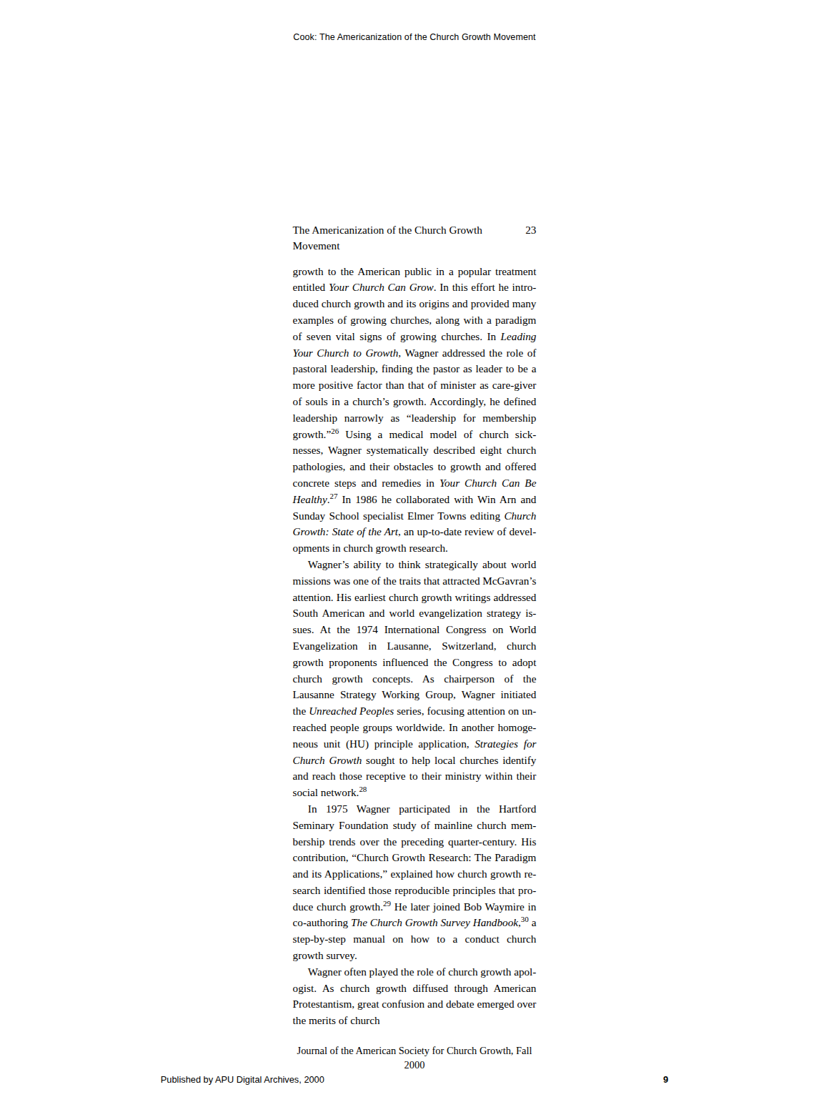Cook: The Americanization of the Church Growth Movement
The Americanization of the Church Growth Movement 23
growth to the American public in a popular treatment entitled Your Church Can Grow. In this effort he introduced church growth and its origins and provided many examples of growing churches, along with a paradigm of seven vital signs of growing churches. In Leading Your Church to Growth, Wagner addressed the role of pastoral leadership, finding the pastor as leader to be a more positive factor than that of minister as care-giver of souls in a church’s growth. Accordingly, he defined leadership narrowly as “leadership for membership growth.”26 Using a medical model of church sicknesses, Wagner systematically described eight church pathologies, and their obstacles to growth and offered concrete steps and remedies in Your Church Can Be Healthy.27 In 1986 he collaborated with Win Arn and Sunday School specialist Elmer Towns editing Church Growth: State of the Art, an up-to-date review of developments in church growth research.
Wagner’s ability to think strategically about world missions was one of the traits that attracted McGavran’s attention. His earliest church growth writings addressed South American and world evangelization strategy issues. At the 1974 International Congress on World Evangelization in Lausanne, Switzerland, church growth proponents influenced the Congress to adopt church growth concepts. As chairperson of the Lausanne Strategy Working Group, Wagner initiated the Unreached Peoples series, focusing attention on unreached people groups worldwide. In another homogeneous unit (HU) principle application, Strategies for Church Growth sought to help local churches identify and reach those receptive to their ministry within their social network.28
In 1975 Wagner participated in the Hartford Seminary Foundation study of mainline church membership trends over the preceding quarter-century. His contribution, “Church Growth Research: The Paradigm and its Applications,” explained how church growth research identified those reproducible principles that produce church growth.29 He later joined Bob Waymire in co-authoring The Church Growth Survey Handbook,30 a step-by-step manual on how to a conduct church growth survey.
Wagner often played the role of church growth apologist. As church growth diffused through American Protestantism, great confusion and debate emerged over the merits of church
Journal of the American Society for Church Growth, Fall 2000
Published by APU Digital Archives, 2000 9